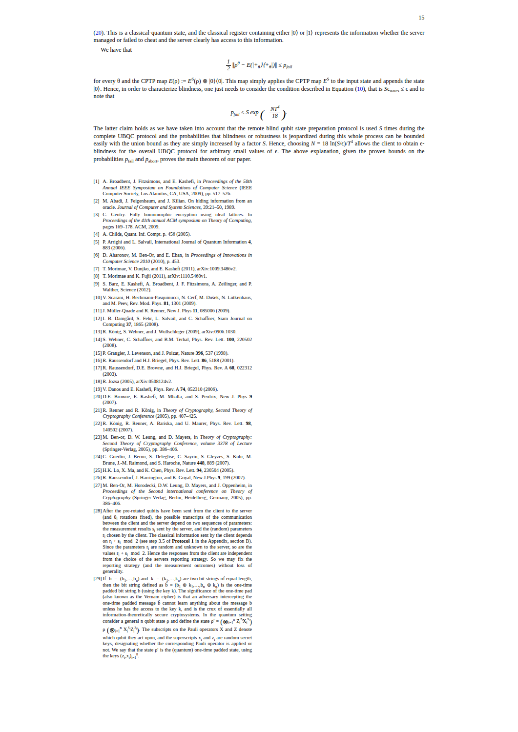15
(20). This is a classical-quantum state, and the classical register containing either |0⟩ or |1⟩ represents the information whether the server managed or failed to cheat and the server clearly has access to this information.
We have that
12 ‖ρθ − E(|+θ⟩⟨+θ|)‖ ≤ pfail
for every θ and the CPTP map E(ρ) := ES(ρ) ⊗ |0⟩⟨0|. This map simply applies the CPTP map ES to the input state and appends the state |0⟩. Hence, in order to characterize blindness, one just needs to consider the condition described in Equation (10), that is Sϵstates ≤ ϵ and to note that
pfail ≤ S exp (− NT418 ).
The latter claim holds as we have taken into account that the remote blind qubit state preparation protocol is used S times during the complete UBQC protocol and the probabilities that blindness or robustness is jeopardized during this whole process can be bounded easily with the union bound as they are simply increased by a factor S. Hence, choosing N = 18 ln(S/ϵ)/T4 allows the client to obtain ϵ-blindness for the overall UBQC protocol for arbitrary small values of ϵ. The above explanation, given the proven bounds on the probabilities pfail and pabort, proves the main theorem of our paper.
A. Broadbent, J. Fitzsimons, and E. Kashefi, in Proceedings of the 50th Annual IEEE Symposium on Foundations of Computer Science (IEEE Computer Society, Los Alamitos, CA, USA, 2009), pp. 517–526.
M. Abadi, J. Feigenbaum, and J. Kilian. On hiding information from an oracle. Journal of Computer and System Sciences, 39:21–50, 1989.
C. Gentry. Fully homomorphic encryption using ideal lattices. In Proceedings of the 41th annual ACM symposium on Theory of Computing, pages 169–178. ACM, 2009.
A. Childs, Quant. Inf. Compt. p. 456 (2005).
P. Arrighi and L. Salvail, International Journal of Quantum Information 4, 883 (2006).
D. Aharonov, M. Ben-Or, and E. Eban, in Proceedings of Innovations in Computer Science 2010 (2010), p. 453.
T. Morimae, V. Dunjko, and E. Kashefi (2011), arXiv:1009.3486v2.
T. Morimae and K. Fujii (2011), arXiv:1110.5460v1.
S. Barz, E. Kashefi, A. Broadbent, J. F. Fitzsimons, A. Zeilinger, and P. Walther, Science (2012).
V. Scarani, H. Bechmann-Pasquinucci, N. Cerf, M. Dušek, N. Lütkenhaus, and M. Peev, Rev. Mod. Phys. 81, 1301 (2009).
J. Müller-Quade and R. Renner, New J. Phys 11, 085006 (2009).
I. B. Damgård, S. Fehr, L. Salvail, and C. Schaffner, Siam Journal on Computing 37, 1865 (2008).
R. König, S. Wehner, and J. Wullschleger (2009), arXiv:0906.1030.
S. Wehner, C. Schaffner, and B.M. Terhal, Phys. Rev. Lett. 100, 220502 (2008).
P. Grangier, J. Levenson, and J. Poizat, Nature 396, 537 (1998).
R. Raussendorf and H.J. Briegel, Phys. Rev. Lett. 86, 5188 (2001).
R. Raussendorf, D.E. Browne, and H.J. Briegel, Phys. Rev. A 68, 022312 (2003).
R. Jozsa (2005), arXiv:0508124v2.
V. Danos and E. Kashefi, Phys. Rev. A 74, 052310 (2006).
D.E. Browne, E. Kashefi, M. Mhalla, and S. Perdrix, New J. Phys 9 (2007).
R. Renner and R. König, in Theory of Cryptography, Second Theory of Cryptography Conference (2005), pp. 407–425.
R. König, R. Renner, A. Bariska, and U. Maurer, Phys. Rev. Lett. 98, 140502 (2007).
M. Ben-or, D. W. Leung, and D. Mayers, in Theory of Cryptography: Second Theory of Cryptography Conference, volume 3378 of Lecture (Springer-Verlag, 2005), pp. 386–406.
C. Guerlin, J. Bernu, S. Deleglise, C. Sayrin, S. Gleyzes, S. Kuhr, M. Brune, J.-M. Raimond, and S. Haroche, Nature 448, 889 (2007).
H.K. Lo, X. Ma, and K. Chen, Phys. Rev. Lett. 94, 230504 (2005).
R. Raussendorf, J. Harrington, and K. Goyal, New J.Phys 9, 199 (2007).
M. Ben-Or, M. Horodecki, D.W. Leung, D. Mayers, and J. Oppenheim, in Proceedings of the Second international conference on Theory of Cryptography (Springer-Verlag, Berlin, Heidelberg, Germany, 2005), pp. 386–406.
After the pre-rotated qubits have been sent from the client to the server (and θi rotations fixed), the possible transcripts of the communication between the client and the server depend on two sequences of parameters: the measurement results si sent by the server, and the (random) parameters ri chosen by the client. The classical information sent by the client depends on ri + si mod 2 (see step 3.5 of Protocol 1 in the Appendix, section B). Since the parameters ri are random and unknown to the server, so are the values ri + si mod 2. Hence the responses from the client are independent from the choice of the servers reporting strategy. So we may fix the reporting strategy (and the measurement outcomes) without loss of generality.
If b = (b1,…,bn) and k = (k1,…,kn) are two bit strings of equal length, then the bit string defined as b̃ = (b1 ⊕ k1,…,bn ⊕ kn) is the one-time padded bit string b (using the key k). The significance of the one-time pad (also known as the Vernam cipher) is that an adversary intercepting the one-time padded message b̃ cannot learn anything about the message b unless he has the access to the key k, and is the crux of essentially all information-theoretically secure cryptosystems. In the quantum setting consider a general n qubit state ρ and define the state ρ′ = (⊗i=1n ZiziXixi) ρ (⊗i=1n XixiZizi). The subscripts on the Pauli operators X and Z denote which qubit they act upon, and the superscripts xi and zi are random secret keys, designating whether the corresponding Pauli operator is applied or not. We say that the state ρ′ is the (quantum) one-time padded state, using the keys (zi,xi)i=1n.